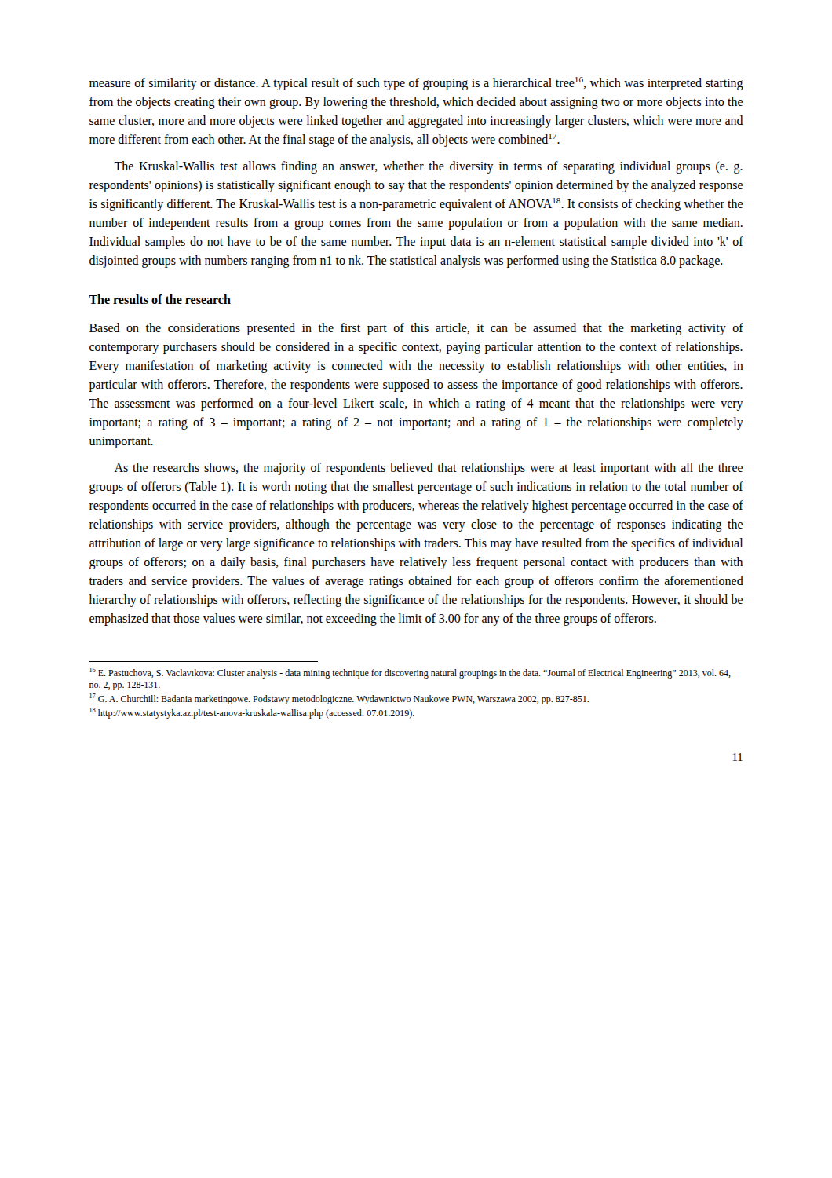measure of similarity or distance. A typical result of such type of grouping is a hierarchical tree16, which was interpreted starting from the objects creating their own group. By lowering the threshold, which decided about assigning two or more objects into the same cluster, more and more objects were linked together and aggregated into increasingly larger clusters, which were more and more different from each other. At the final stage of the analysis, all objects were combined17.
The Kruskal-Wallis test allows finding an answer, whether the diversity in terms of separating individual groups (e. g. respondents' opinions) is statistically significant enough to say that the respondents' opinion determined by the analyzed response is significantly different. The Kruskal-Wallis test is a non-parametric equivalent of ANOVA18. It consists of checking whether the number of independent results from a group comes from the same population or from a population with the same median. Individual samples do not have to be of the same number. The input data is an n-element statistical sample divided into 'k' of disjointed groups with numbers ranging from n1 to nk. The statistical analysis was performed using the Statistica 8.0 package.
The results of the research
Based on the considerations presented in the first part of this article, it can be assumed that the marketing activity of contemporary purchasers should be considered in a specific context, paying particular attention to the context of relationships. Every manifestation of marketing activity is connected with the necessity to establish relationships with other entities, in particular with offerors. Therefore, the respondents were supposed to assess the importance of good relationships with offerors. The assessment was performed on a four-level Likert scale, in which a rating of 4 meant that the relationships were very important; a rating of 3 – important; a rating of 2 – not important; and a rating of 1 – the relationships were completely unimportant.
As the researchs shows, the majority of respondents believed that relationships were at least important with all the three groups of offerors (Table 1). It is worth noting that the smallest percentage of such indications in relation to the total number of respondents occurred in the case of relationships with producers, whereas the relatively highest percentage occurred in the case of relationships with service providers, although the percentage was very close to the percentage of responses indicating the attribution of large or very large significance to relationships with traders. This may have resulted from the specifics of individual groups of offerors; on a daily basis, final purchasers have relatively less frequent personal contact with producers than with traders and service providers. The values of average ratings obtained for each group of offerors confirm the aforementioned hierarchy of relationships with offerors, reflecting the significance of the relationships for the respondents. However, it should be emphasized that those values were similar, not exceeding the limit of 3.00 for any of the three groups of offerors.
16 E. Pastuchova, S. Vaclavıkova: Cluster analysis - data mining technique for discovering natural groupings in the data. “Journal of Electrical Engineering” 2013, vol. 64, no. 2, pp. 128-131.
17 G. A. Churchill: Badania marketingowe. Podstawy metodologiczne. Wydawnictwo Naukowe PWN, Warszawa 2002, pp. 827-851.
18 http://www.statystyka.az.pl/test-anova-kruskala-wallisa.php (accessed: 07.01.2019).
11